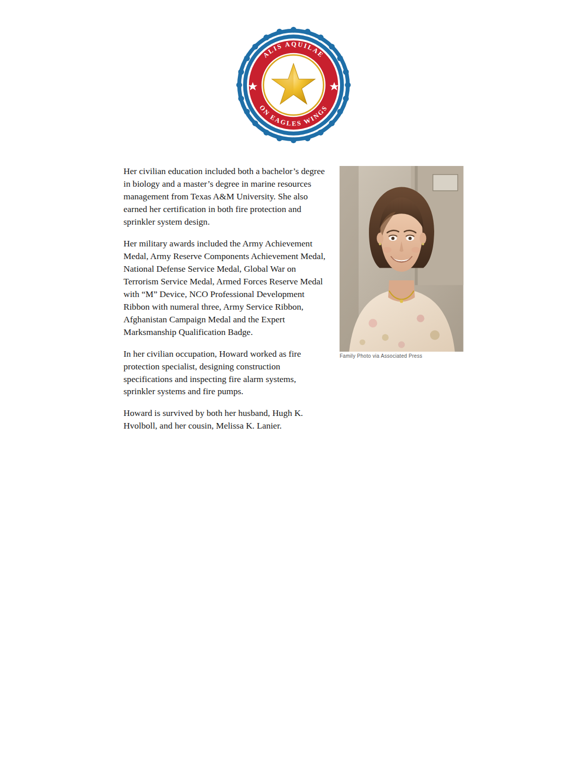ALIS AQUILAE ON EAGLES WINGS
Her civilian education included both a bachelor’s degree in biology and a master’s degree in marine resources management from Texas A&M University. She also earned her certification in both fire protection and sprinkler system design.
Her military awards included the Army Achievement Medal, Army Reserve Components Achievement Medal, National Defense Service Medal, Global War on Terrorism Service Medal, Armed Forces Reserve Medal with “M” Device, NCO Professional Development Ribbon with numeral three, Army Service Ribbon, Afghanistan Campaign Medal and the Expert Marksmanship Qualification Badge.
In her civilian occupation, Howard worked as fire protection specialist, designing construction specifications and inspecting fire alarm systems, sprinkler systems and fire pumps.
Howard is survived by both her husband, Hugh K. Hvolboll, and her cousin, Melissa K. Lanier.
Family Photo via Associated Press